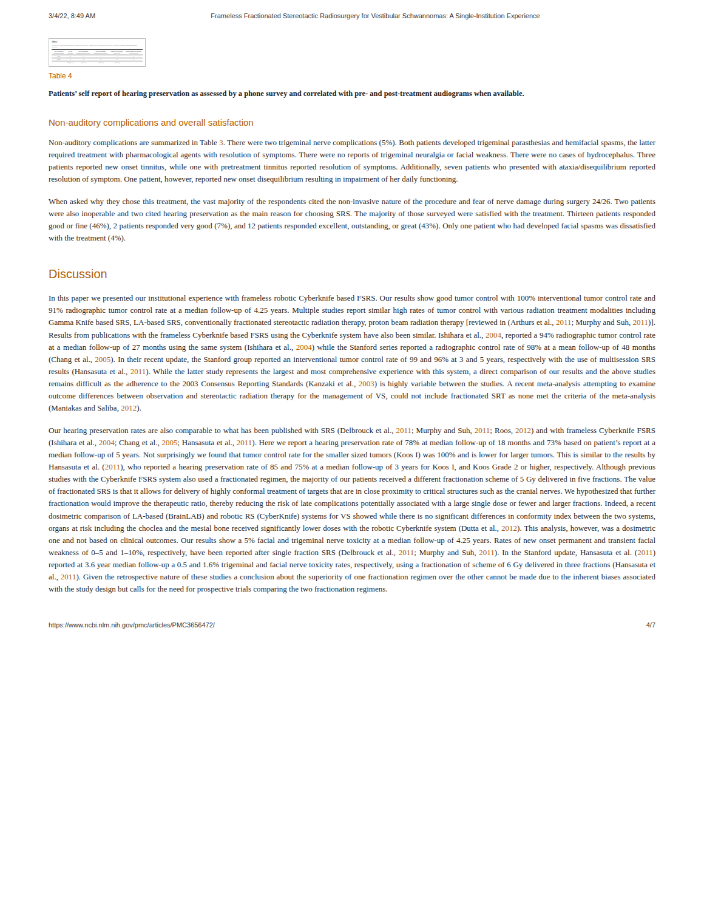3/4/22, 8:49 AM
Frameless Fractionated Stereotactic Radiosurgery for Vestibular Schwannomas: A Single-Institution Experience
Table 4
Patients' self report of hearing preservation as assessed by a phone survey and correlated with pre- and post-treatment audiograms when available.
| Self-reported hearing change | No. of patients | Pre-treatment audiogram available | Post-treatment audiogram available | Same (serviceable, GR I&II) | Worse (non-serviceable, GR III&IV) |
| --- | --- | --- | --- | --- | --- |
| Same | 16 | 7 | 3 | 3 | 0 |
| Worse | 6 | 4 | 2 | 0 | 2 |
| | 22 (6.7%) | 7 (2.3%) | 3 (9.0%) | 1 (3.0%) | |
Table 4
Patients’ self report of hearing preservation as assessed by a phone survey and correlated with pre- and post-treatment audiograms when available.
Non-auditory complications and overall satisfaction
Non-auditory complications are summarized in Table 3. There were two trigeminal nerve complications (5%). Both patients developed trigeminal parasthesias and hemifacial spasms, the latter required treatment with pharmacological agents with resolution of symptoms. There were no reports of trigeminal neuralgia or facial weakness. There were no cases of hydrocephalus. Three patients reported new onset tinnitus, while one with pretreatment tinnitus reported resolution of symptoms. Additionally, seven patients who presented with ataxia/disequilibrium reported resolution of symptom. One patient, however, reported new onset disequilibrium resulting in impairment of her daily functioning.
When asked why they chose this treatment, the vast majority of the respondents cited the non-invasive nature of the procedure and fear of nerve damage during surgery 24/26. Two patients were also inoperable and two cited hearing preservation as the main reason for choosing SRS. The majority of those surveyed were satisfied with the treatment. Thirteen patients responded good or fine (46%), 2 patients responded very good (7%), and 12 patients responded excellent, outstanding, or great (43%). Only one patient who had developed facial spasms was dissatisfied with the treatment (4%).
Discussion
In this paper we presented our institutional experience with frameless robotic Cyberknife based FSRS. Our results show good tumor control with 100% interventional tumor control rate and 91% radiographic tumor control rate at a median follow-up of 4.25 years. Multiple studies report similar high rates of tumor control with various radiation treatment modalities including Gamma Knife based SRS, LA-based SRS, conventionally fractionated stereotactic radiation therapy, proton beam radiation therapy [reviewed in (Arthurs et al., 2011; Murphy and Suh, 2011)]. Results from publications with the frameless Cyberknife based FSRS using the Cyberknife system have also been similar. Ishihara et al., 2004, reported a 94% radiographic tumor control rate at a median follow-up of 27 months using the same system (Ishihara et al., 2004) while the Stanford series reported a radiographic control rate of 98% at a mean follow-up of 48 months (Chang et al., 2005). In their recent update, the Stanford group reported an interventional tumor control rate of 99 and 96% at 3 and 5 years, respectively with the use of multisession SRS results (Hansasuta et al., 2011). While the latter study represents the largest and most comprehensive experience with this system, a direct comparison of our results and the above studies remains difficult as the adherence to the 2003 Consensus Reporting Standards (Kanzaki et al., 2003) is highly variable between the studies. A recent meta-analysis attempting to examine outcome differences between observation and stereotactic radiation therapy for the management of VS, could not include fractionated SRT as none met the criteria of the meta-analysis (Maniakas and Saliba, 2012).
Our hearing preservation rates are also comparable to what has been published with SRS (Delbrouck et al., 2011; Murphy and Suh, 2011; Roos, 2012) and with frameless Cyberknife FSRS (Ishihara et al., 2004; Chang et al., 2005; Hansasuta et al., 2011). Here we report a hearing preservation rate of 78% at median follow-up of 18 months and 73% based on patient’s report at a median follow-up of 5 years. Not surprisingly we found that tumor control rate for the smaller sized tumors (Koos I) was 100% and is lower for larger tumors. This is similar to the results by Hansasuta et al. (2011), who reported a hearing preservation rate of 85 and 75% at a median follow-up of 3 years for Koos I, and Koos Grade 2 or higher, respectively. Although previous studies with the Cyberknife FSRS system also used a fractionated regimen, the majority of our patients received a different fractionation scheme of 5 Gy delivered in five fractions. The value of fractionated SRS is that it allows for delivery of highly conformal treatment of targets that are in close proximity to critical structures such as the cranial nerves. We hypothesized that further fractionation would improve the therapeutic ratio, thereby reducing the risk of late complications potentially associated with a large single dose or fewer and larger fractions. Indeed, a recent dosimetric comparison of LA-based (BrainLAB) and robotic RS (CyberKnife) systems for VS showed while there is no significant differences in conformity index between the two systems, organs at risk including the choclea and the mesial bone received significantly lower doses with the robotic Cyberknife system (Dutta et al., 2012). This analysis, however, was a dosimetric one and not based on clinical outcomes. Our results show a 5% facial and trigeminal nerve toxicity at a median follow-up of 4.25 years. Rates of new onset permanent and transient facial weakness of 0–5 and 1–10%, respectively, have been reported after single fraction SRS (Delbrouck et al., 2011; Murphy and Suh, 2011). In the Stanford update, Hansasuta et al. (2011) reported at 3.6 year median follow-up a 0.5 and 1.6% trigeminal and facial nerve toxicity rates, respectively, using a fractionation of scheme of 6 Gy delivered in three fractions (Hansasuta et al., 2011). Given the retrospective nature of these studies a conclusion about the superiority of one fractionation regimen over the other cannot be made due to the inherent biases associated with the study design but calls for the need for prospective trials comparing the two fractionation regimens.
https://www.ncbi.nlm.nih.gov/pmc/articles/PMC3656472/
4/7